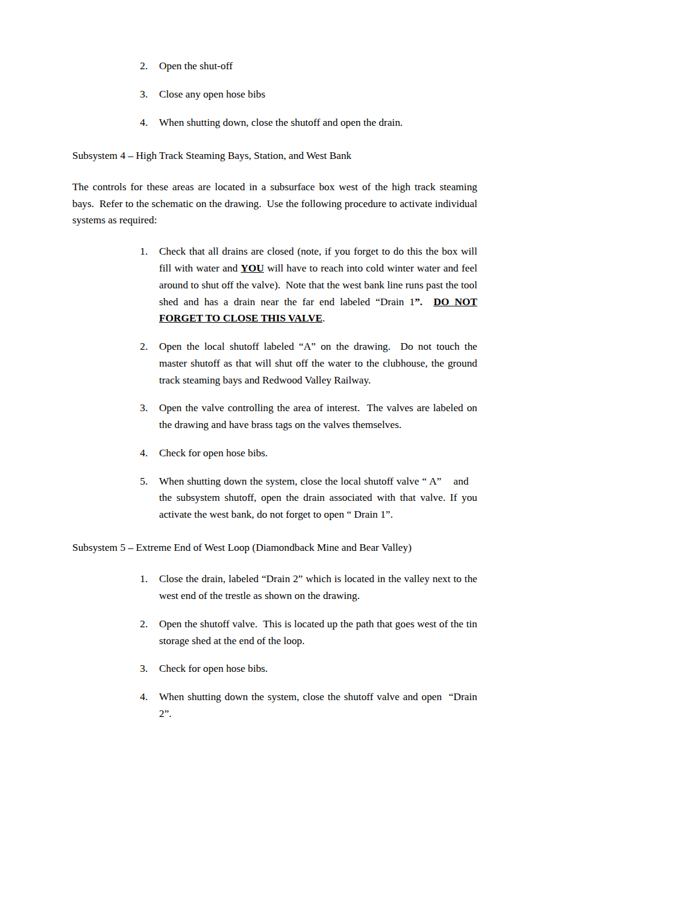Open the shut-off
Close any open hose bibs
When shutting down, close the shutoff and open the drain.
Subsystem 4 – High Track Steaming Bays, Station, and West Bank
The controls for these areas are located in a subsurface box west of the high track steaming bays. Refer to the schematic on the drawing. Use the following procedure to activate individual systems as required:
Check that all drains are closed (note, if you forget to do this the box will fill with water and YOU will have to reach into cold winter water and feel around to shut off the valve). Note that the west bank line runs past the tool shed and has a drain near the far end labeled “Drain 1”. DO NOT FORGET TO CLOSE THIS VALVE.
Open the local shutoff labeled “A” on the drawing. Do not touch the master shutoff as that will shut off the water to the clubhouse, the ground track steaming bays and Redwood Valley Railway.
Open the valve controlling the area of interest. The valves are labeled on the drawing and have brass tags on the valves themselves.
Check for open hose bibs.
When shutting down the system, close the local shutoff valve “ A” and the subsystem shutoff, open the drain associated with that valve. If you activate the west bank, do not forget to open “ Drain 1”.
Subsystem 5 – Extreme End of West Loop (Diamondback Mine and Bear Valley)
Close the drain, labeled “Drain 2” which is located in the valley next to the west end of the trestle as shown on the drawing.
Open the shutoff valve. This is located up the path that goes west of the tin storage shed at the end of the loop.
Check for open hose bibs.
When shutting down the system, close the shutoff valve and open “Drain 2”.